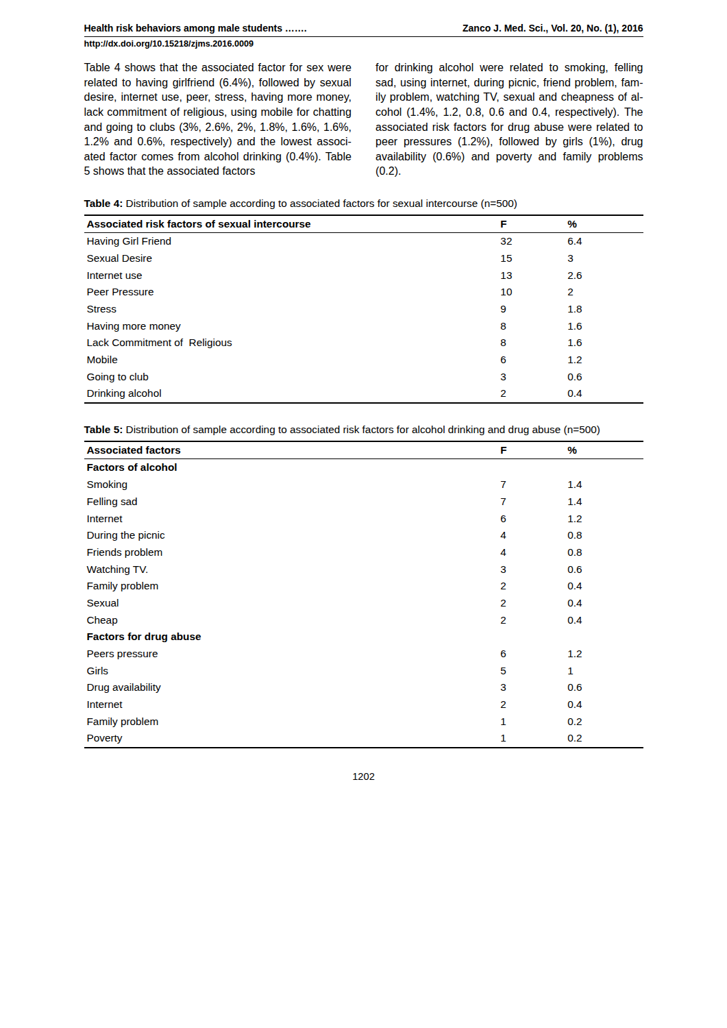Health risk behaviors among male students ……. Zanco J. Med. Sci., Vol. 20, No. (1), 2016
http://dx.doi.org/10.15218/zjms.2016.0009
Table 4 shows that the associated factor for sex were related to having girlfriend (6.4%), followed by sexual desire, internet use, peer, stress, having more money, lack commitment of religious, using mobile for chatting and going to clubs (3%, 2.6%, 2%, 1.8%, 1.6%, 1.6%, 1.2% and 0.6%, respectively) and the lowest associated factor comes from alcohol drinking (0.4%). Table 5 shows that the associated factors
for drinking alcohol were related to smoking, felling sad, using internet, during picnic, friend problem, family problem, watching TV, sexual and cheapness of alcohol (1.4%, 1.2, 0.8, 0.6 and 0.4, respectively). The associated risk factors for drug abuse were related to peer pressures (1.2%), followed by girls (1%), drug availability (0.6%) and poverty and family problems (0.2).
Table 4: Distribution of sample according to associated factors for sexual intercourse (n=500)
| Associated risk factors of sexual intercourse | F | % |
| --- | --- | --- |
| Having Girl Friend | 32 | 6.4 |
| Sexual Desire | 15 | 3 |
| Internet use | 13 | 2.6 |
| Peer Pressure | 10 | 2 |
| Stress | 9 | 1.8 |
| Having more money | 8 | 1.6 |
| Lack Commitment of Religious | 8 | 1.6 |
| Mobile | 6 | 1.2 |
| Going to club | 3 | 0.6 |
| Drinking alcohol | 2 | 0.4 |
Table 5: Distribution of sample according to associated risk factors for alcohol drinking and drug abuse (n=500)
| Associated factors | F | % |
| --- | --- | --- |
| Factors of alcohol | | |
| Smoking | 7 | 1.4 |
| Felling sad | 7 | 1.4 |
| Internet | 6 | 1.2 |
| During the picnic | 4 | 0.8 |
| Friends problem | 4 | 0.8 |
| Watching TV. | 3 | 0.6 |
| Family problem | 2 | 0.4 |
| Sexual | 2 | 0.4 |
| Cheap | 2 | 0.4 |
| Factors for drug abuse | | |
| Peers pressure | 6 | 1.2 |
| Girls | 5 | 1 |
| Drug availability | 3 | 0.6 |
| Internet | 2 | 0.4 |
| Family problem | 1 | 0.2 |
| Poverty | 1 | 0.2 |
1202